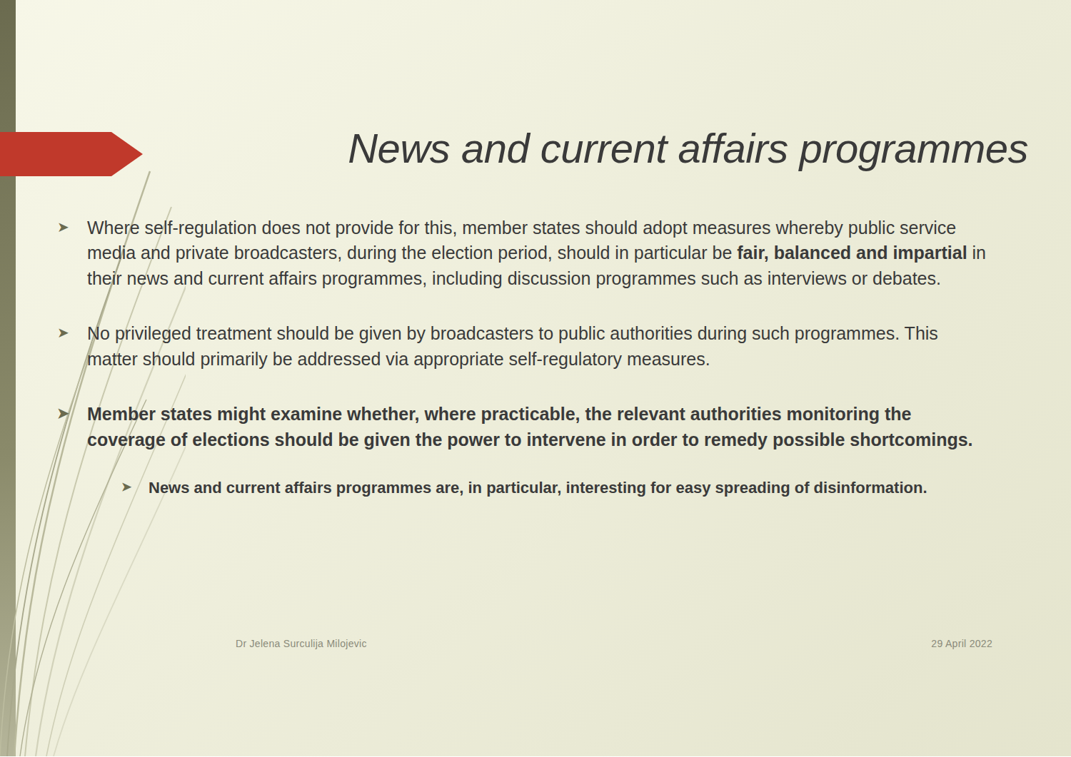News and current affairs programmes
Where self-regulation does not provide for this, member states should adopt measures whereby public service media and private broadcasters, during the election period, should in particular be fair, balanced and impartial in their news and current affairs programmes, including discussion programmes such as interviews or debates.
No privileged treatment should be given by broadcasters to public authorities during such programmes. This matter should primarily be addressed via appropriate self-regulatory measures.
Member states might examine whether, where practicable, the relevant authorities monitoring the coverage of elections should be given the power to intervene in order to remedy possible shortcomings.
News and current affairs programmes are, in particular, interesting for easy spreading of disinformation.
Dr Jelena Surculija Milojevic 29 April 2022